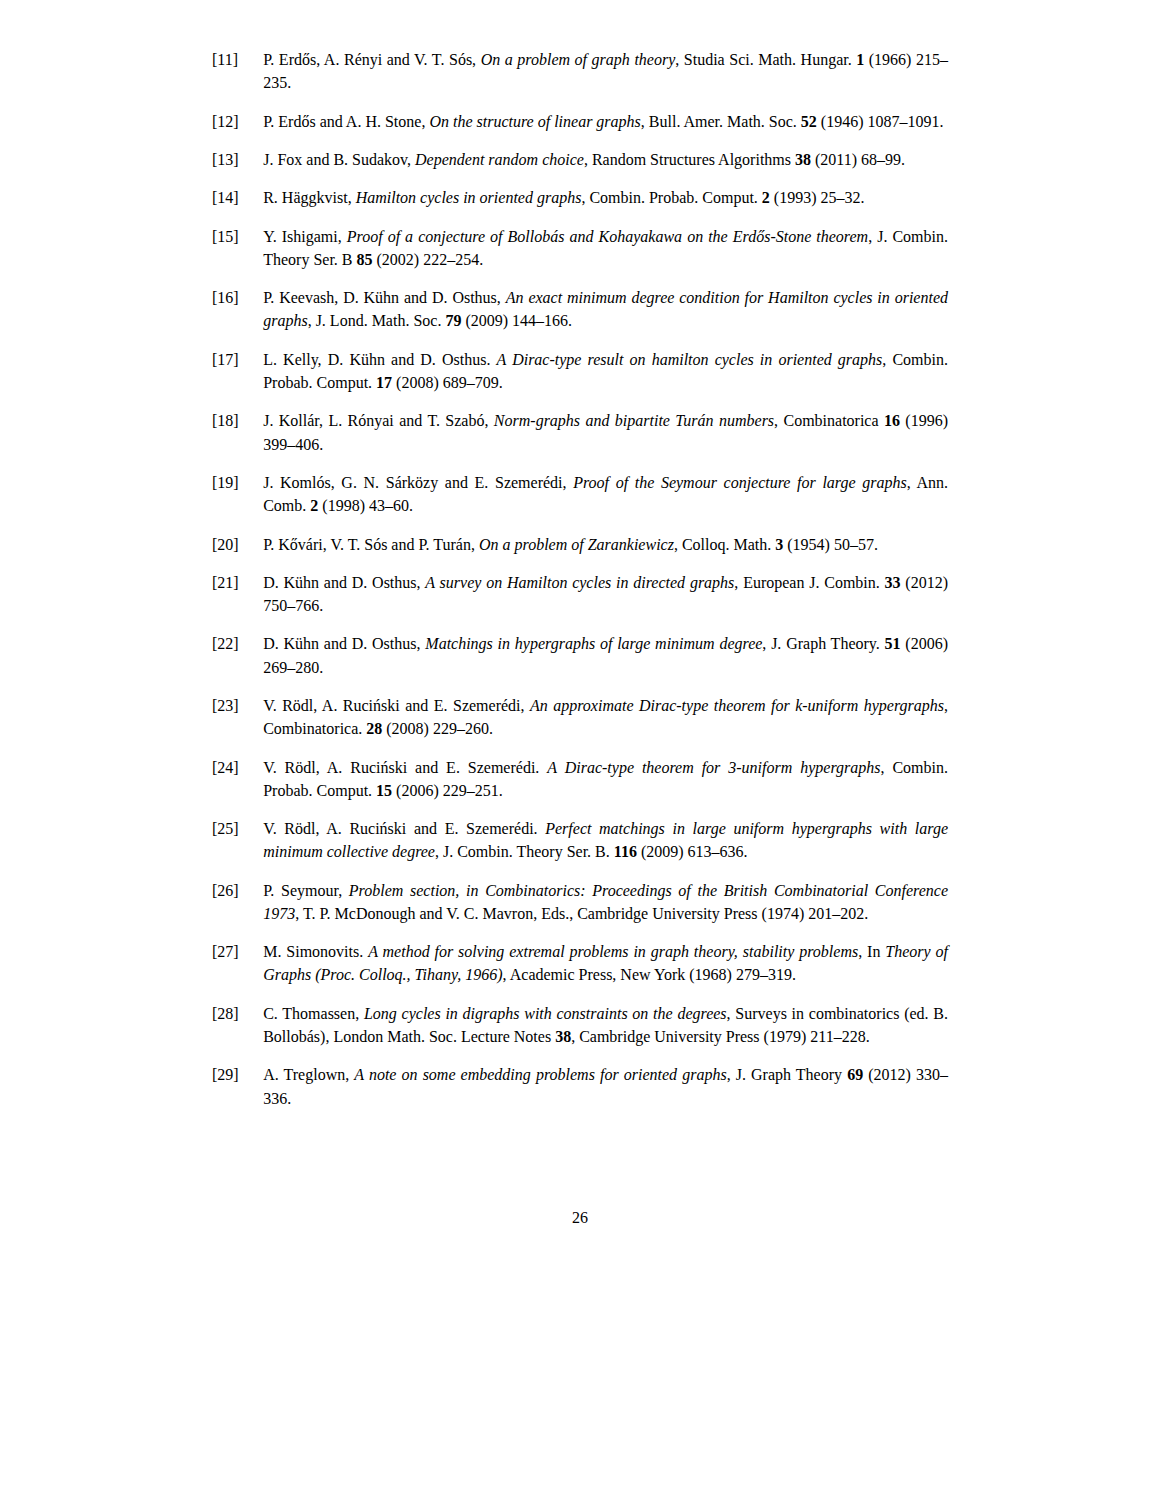[11] P. Erdős, A. Rényi and V. T. Sós, On a problem of graph theory, Studia Sci. Math. Hungar. 1 (1966) 215–235.
[12] P. Erdős and A. H. Stone, On the structure of linear graphs, Bull. Amer. Math. Soc. 52 (1946) 1087–1091.
[13] J. Fox and B. Sudakov, Dependent random choice, Random Structures Algorithms 38 (2011) 68–99.
[14] R. Häggkvist, Hamilton cycles in oriented graphs, Combin. Probab. Comput. 2 (1993) 25–32.
[15] Y. Ishigami, Proof of a conjecture of Bollobás and Kohayakawa on the Erdős-Stone theorem, J. Combin. Theory Ser. B 85 (2002) 222–254.
[16] P. Keevash, D. Kühn and D. Osthus, An exact minimum degree condition for Hamilton cycles in oriented graphs, J. Lond. Math. Soc. 79 (2009) 144–166.
[17] L. Kelly, D. Kühn and D. Osthus. A Dirac-type result on hamilton cycles in oriented graphs, Combin. Probab. Comput. 17 (2008) 689–709.
[18] J. Kollár, L. Rónyai and T. Szabó, Norm-graphs and bipartite Turán numbers, Combinatorica 16 (1996) 399–406.
[19] J. Komlós, G. N. Sárközy and E. Szemerédi, Proof of the Seymour conjecture for large graphs, Ann. Comb. 2 (1998) 43–60.
[20] P. Kővári, V. T. Sós and P. Turán, On a problem of Zarankiewicz, Colloq. Math. 3 (1954) 50–57.
[21] D. Kühn and D. Osthus, A survey on Hamilton cycles in directed graphs, European J. Combin. 33 (2012) 750–766.
[22] D. Kühn and D. Osthus, Matchings in hypergraphs of large minimum degree, J. Graph Theory. 51 (2006) 269–280.
[23] V. Rödl, A. Ruciński and E. Szemerédi, An approximate Dirac-type theorem for k-uniform hypergraphs, Combinatorica. 28 (2008) 229–260.
[24] V. Rödl, A. Ruciński and E. Szemerédi. A Dirac-type theorem for 3-uniform hypergraphs, Combin. Probab. Comput. 15 (2006) 229–251.
[25] V. Rödl, A. Ruciński and E. Szemerédi. Perfect matchings in large uniform hypergraphs with large minimum collective degree, J. Combin. Theory Ser. B. 116 (2009) 613–636.
[26] P. Seymour, Problem section, in Combinatorics: Proceedings of the British Combinatorial Conference 1973, T. P. McDonough and V. C. Mavron, Eds., Cambridge University Press (1974) 201–202.
[27] M. Simonovits. A method for solving extremal problems in graph theory, stability problems, In Theory of Graphs (Proc. Colloq., Tihany, 1966), Academic Press, New York (1968) 279–319.
[28] C. Thomassen, Long cycles in digraphs with constraints on the degrees, Surveys in combinatorics (ed. B. Bollobás), London Math. Soc. Lecture Notes 38, Cambridge University Press (1979) 211–228.
[29] A. Treglown, A note on some embedding problems for oriented graphs, J. Graph Theory 69 (2012) 330–336.
26